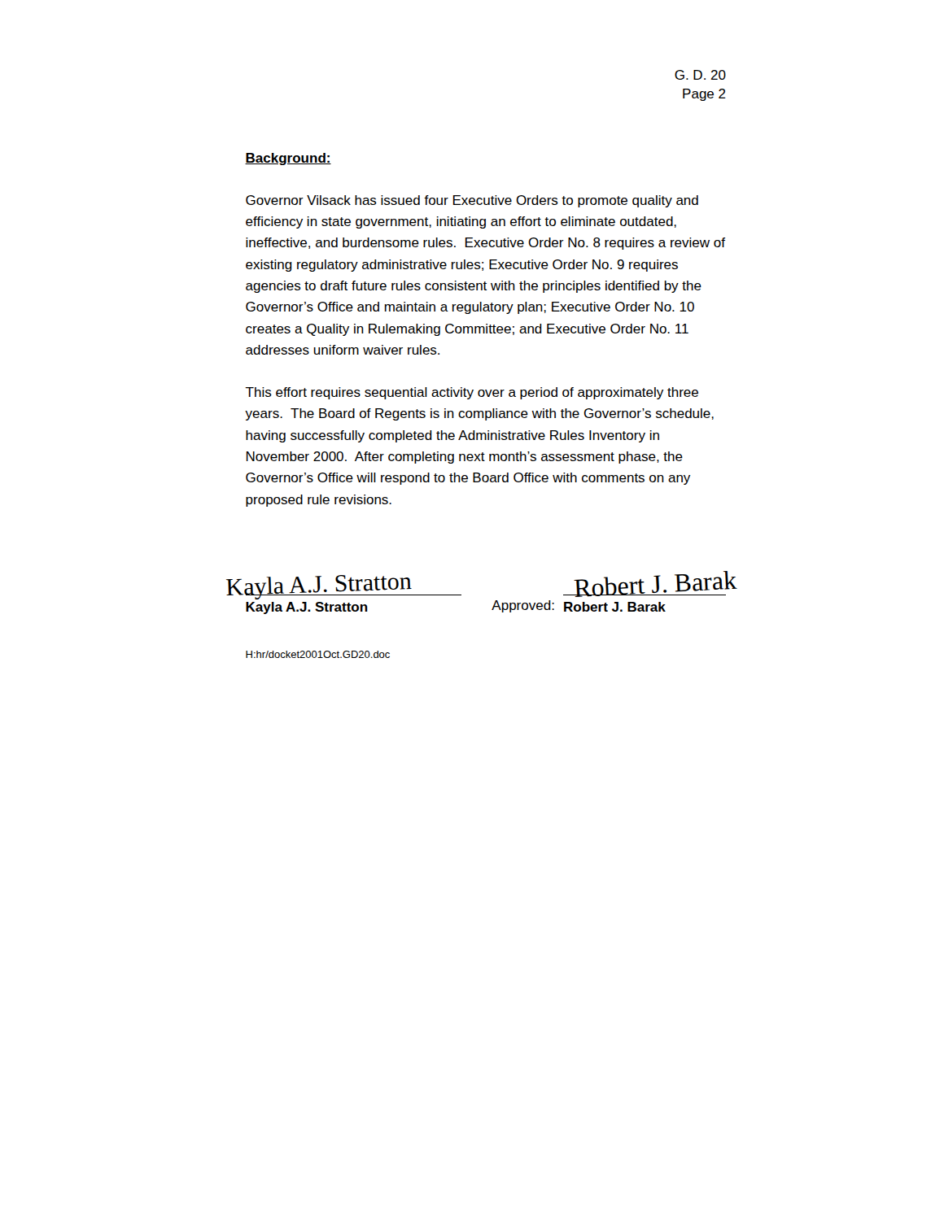G. D. 20
Page 2
Background:
Governor Vilsack has issued four Executive Orders to promote quality and efficiency in state government, initiating an effort to eliminate outdated, ineffective, and burdensome rules. Executive Order No. 8 requires a review of existing regulatory administrative rules; Executive Order No. 9 requires agencies to draft future rules consistent with the principles identified by the Governor’s Office and maintain a regulatory plan; Executive Order No. 10 creates a Quality in Rulemaking Committee; and Executive Order No. 11 addresses uniform waiver rules.
This effort requires sequential activity over a period of approximately three years. The Board of Regents is in compliance with the Governor’s schedule, having successfully completed the Administrative Rules Inventory in November 2000. After completing next month’s assessment phase, the Governor’s Office will respond to the Board Office with comments on any proposed rule revisions.
Kayla A.J. Stratton
Kayla A.J. Stratton
Approved:
Robert J. Barak
Robert J. Barak
H:hr/docket2001Oct.GD20.doc